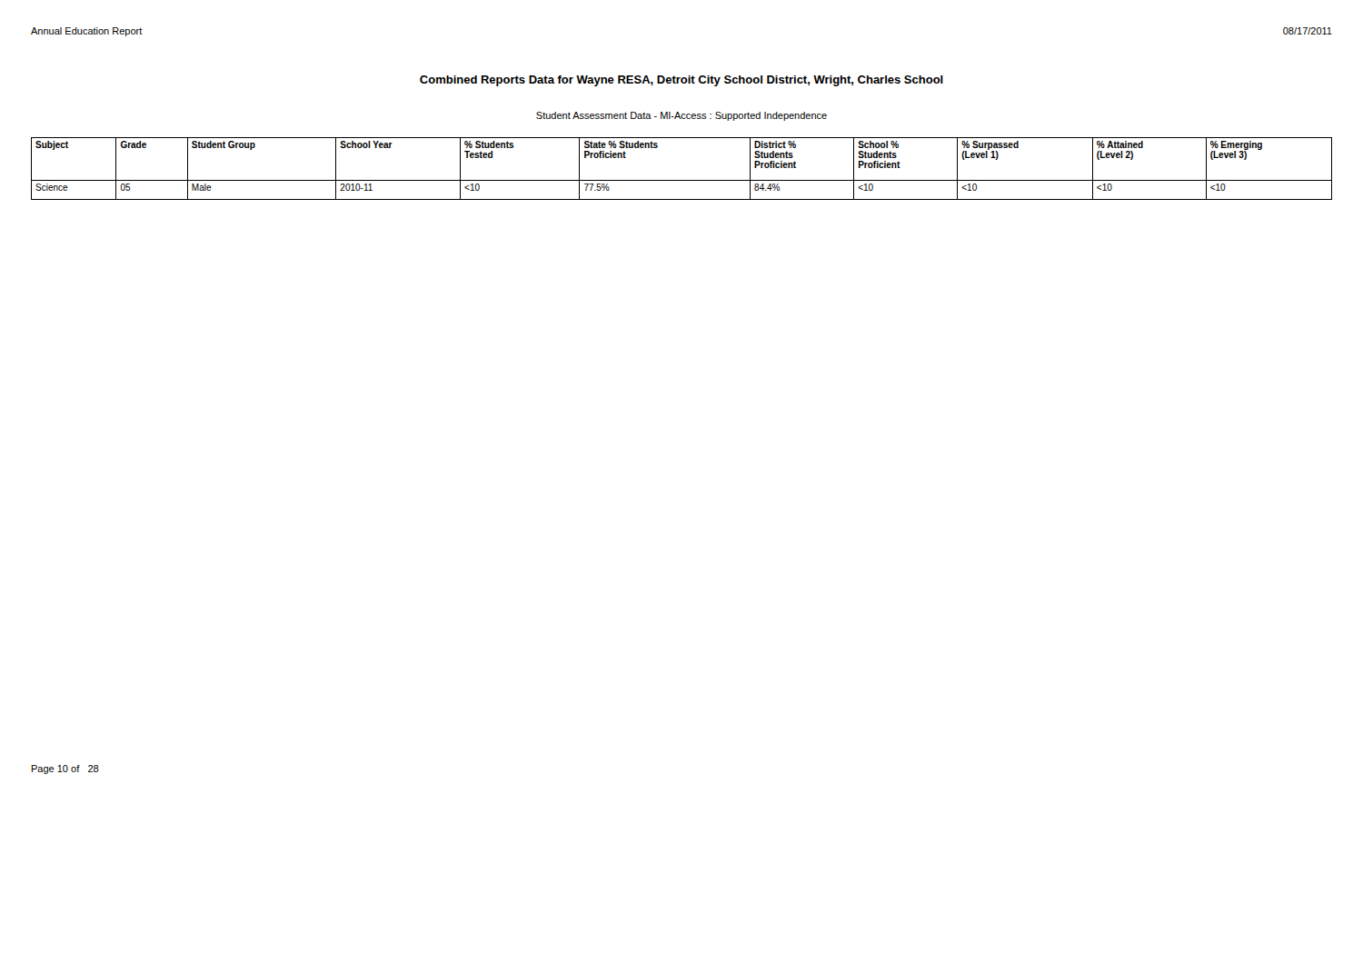Annual Education Report 08/17/2011
Combined Reports Data for Wayne RESA, Detroit City School District, Wright, Charles School
Student Assessment Data - MI-Access : Supported Independence
| Subject | Grade | Student Group | School Year | % Students Tested | State % Students Proficient | District % Students Proficient | School % Students Proficient | % Surpassed (Level 1) | % Attained (Level 2) | % Emerging (Level 3) |
| --- | --- | --- | --- | --- | --- | --- | --- | --- | --- | --- |
| Science | 05 | Male | 2010-11 | <10 | 77.5% | 84.4% | <10 | <10 | <10 | <10 |
Page 10 of 28